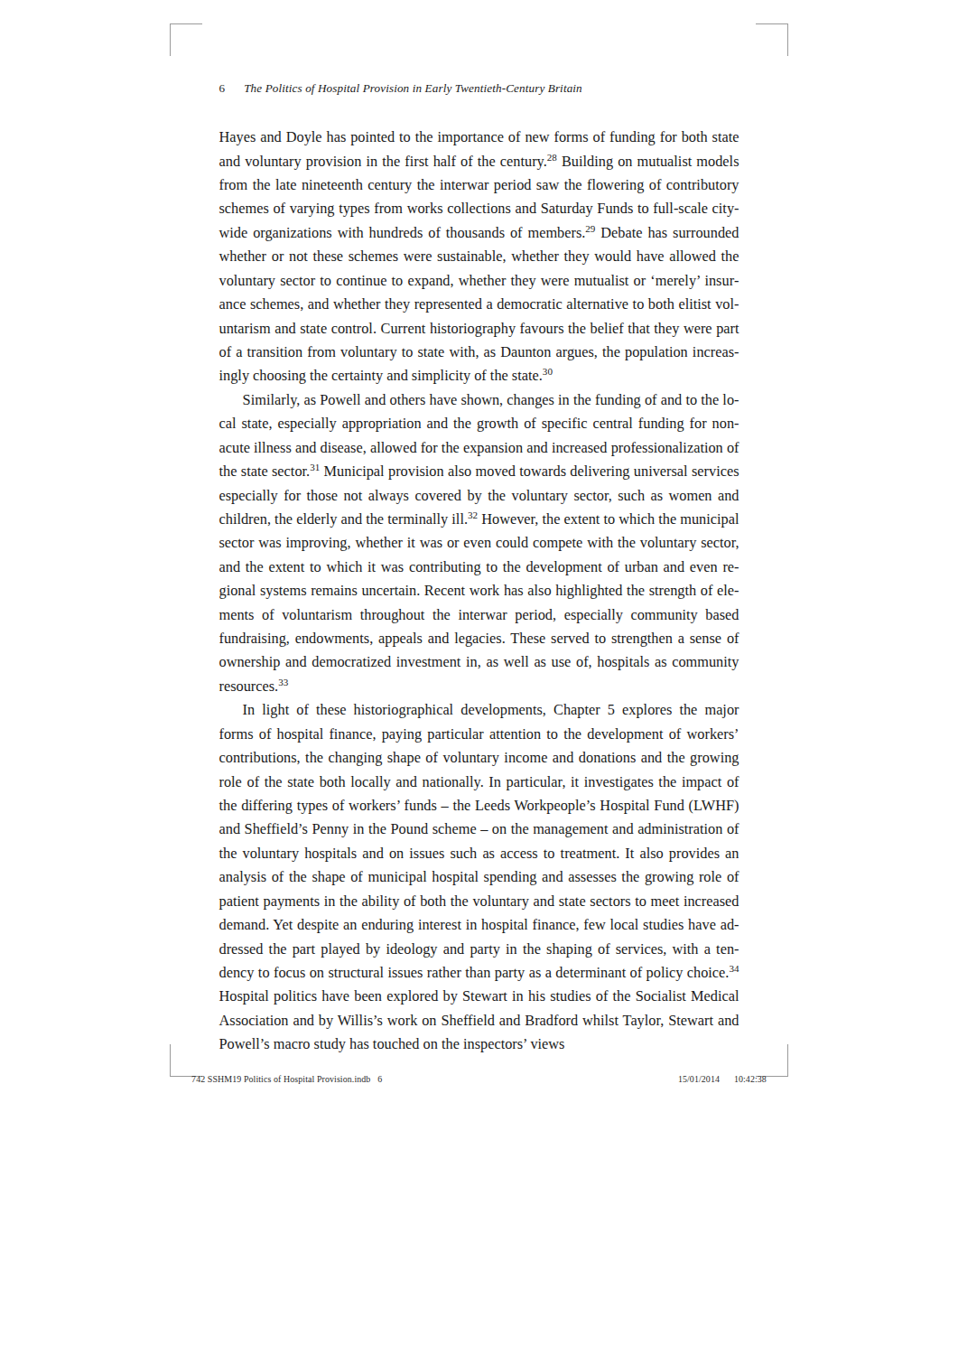6 The Politics of Hospital Provision in Early Twentieth-Century Britain
Copyright
Hayes and Doyle has pointed to the importance of new forms of funding for both state and voluntary provision in the first half of the century.28 Building on mutualist models from the late nineteenth century the interwar period saw the flowering of contributory schemes of varying types from works collections and Saturday Funds to full-scale citywide organizations with hundreds of thousands of members.29 Debate has surrounded whether or not these schemes were sustainable, whether they would have allowed the voluntary sector to continue to expand, whether they were mutualist or ‘merely’ insurance schemes, and whether they represented a democratic alternative to both elitist voluntarism and state control. Current historiography favours the belief that they were part of a transition from voluntary to state with, as Daunton argues, the population increasingly choosing the certainty and simplicity of the state.30
Similarly, as Powell and others have shown, changes in the funding of and to the local state, especially appropriation and the growth of specific central funding for non-acute illness and disease, allowed for the expansion and increased professionalization of the state sector.31 Municipal provision also moved towards delivering universal services especially for those not always covered by the voluntary sector, such as women and children, the elderly and the terminally ill.32 However, the extent to which the municipal sector was improving, whether it was or even could compete with the voluntary sector, and the extent to which it was contributing to the development of urban and even regional systems remains uncertain. Recent work has also highlighted the strength of elements of voluntarism throughout the interwar period, especially community based fundraising, endowments, appeals and legacies. These served to strengthen a sense of ownership and democratized investment in, as well as use of, hospitals as community resources.33
In light of these historiographical developments, Chapter 5 explores the major forms of hospital finance, paying particular attention to the development of workers’ contributions, the changing shape of voluntary income and donations and the growing role of the state both locally and nationally. In particular, it investigates the impact of the differing types of workers’ funds – the Leeds Workpeople’s Hospital Fund (LWHF) and Sheffield’s Penny in the Pound scheme – on the management and administration of the voluntary hospitals and on issues such as access to treatment. It also provides an analysis of the shape of municipal hospital spending and assesses the growing role of patient payments in the ability of both the voluntary and state sectors to meet increased demand. Yet despite an enduring interest in hospital finance, few local studies have addressed the part played by ideology and party in the shaping of services, with a tendency to focus on structural issues rather than party as a determinant of policy choice.34 Hospital politics have been explored by Stewart in his studies of the Socialist Medical Association and by Willis’s work on Sheffield and Bradford whilst Taylor, Stewart and Powell’s macro study has touched on the inspectors’ views
742 SSHM19 Politics of Hospital Provision.indb 6
15/01/201410:42:38